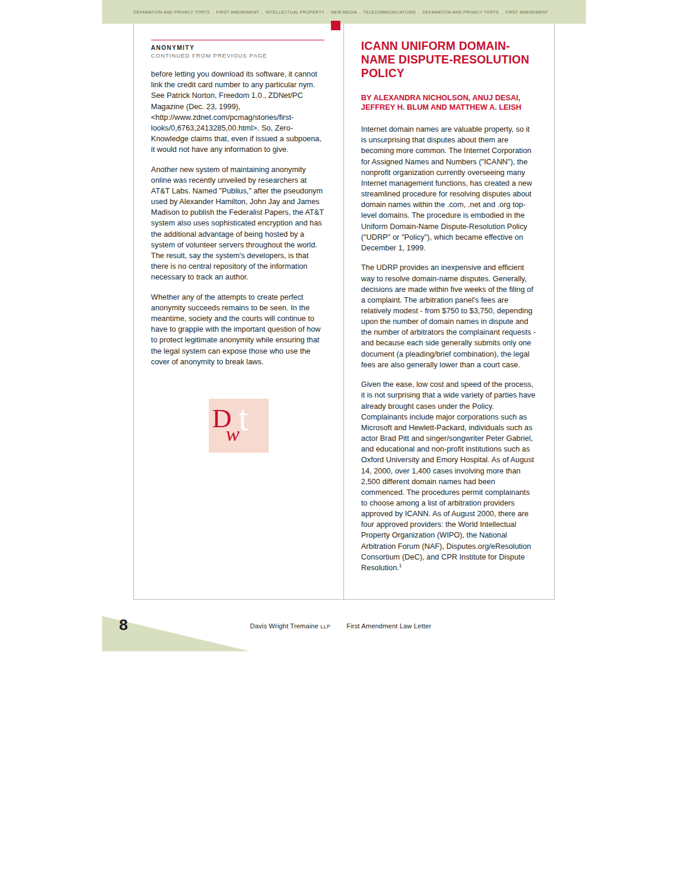DEFAMATION AND PRIVACY TORTS . FIRST AMENDMENT . INTELLECTUAL PROPERTY . NEW MEDIA . TELECOMMUNICATIONS . DEFAMATION AND PRIVACY TORTS . FIRST AMENDMENT .
ANONYMITY
CONTINUED FROM PREVIOUS PAGE
before letting you download its software, it cannot link the credit card number to any particular nym. See Patrick Norton, Freedom 1.0., ZDNet/PC Magazine (Dec. 23, 1999), <http://www.zdnet.com/pcmag/stories/first-looks/0,6763,2413285,00.html>. So, Zero-Knowledge claims that, even if issued a subpoena, it would not have any information to give.
Another new system of maintaining anonymity online was recently unveiled by researchers at AT&T Labs. Named "Publius," after the pseudonym used by Alexander Hamilton, John Jay and James Madison to publish the Federalist Papers, the AT&T system also uses sophisticated encryption and has the additional advantage of being hosted by a system of volunteer servers throughout the world. The result, say the system's developers, is that there is no central repository of the information necessary to track an author.
Whether any of the attempts to create perfect anonymity succeeds remains to be seen. In the meantime, society and the courts will continue to have to grapple with the important question of how to protect legitimate anonymity while ensuring that the legal system can expose those who use the cover of anonymity to break laws.
D t w
ICANN Uniform Domain-Name Dispute-Resolution Policy
By Alexandra Nicholson, Anuj Desai, Jeffrey H. Blum and Matthew A. Leish
Internet domain names are valuable property, so it is unsurprising that disputes about them are becoming more common. The Internet Corporation for Assigned Names and Numbers ("ICANN"), the nonprofit organization currently overseeing many Internet management functions, has created a new streamlined procedure for resolving disputes about domain names within the .com, .net and .org top-level domains. The procedure is embodied in the Uniform Domain-Name Dispute-Resolution Policy ("UDRP" or "Policy"), which became effective on December 1, 1999.
The UDRP provides an inexpensive and efficient way to resolve domain-name disputes. Generally, decisions are made within five weeks of the filing of a complaint. The arbitration panel's fees are relatively modest - from $750 to $3,750, depending upon the number of domain names in dispute and the number of arbitrators the complainant requests - and because each side generally submits only one document (a pleading/brief combination), the legal fees are also generally lower than a court case.
Given the ease, low cost and speed of the process, it is not surprising that a wide variety of parties have already brought cases under the Policy. Complainants include major corporations such as Microsoft and Hewlett-Packard, individuals such as actor Brad Pitt and singer/songwriter Peter Gabriel, and educational and non-profit institutions such as Oxford University and Emory Hospital. As of August 14, 2000, over 1,400 cases involving more than 2,500 different domain names had been commenced. The procedures permit complainants to choose among a list of arbitration providers approved by ICANN. As of August 2000, there are four approved providers: the World Intellectual Property Organization (WIPO), the National Arbitration Forum (NAF), Disputes.org/eResolution Consortium (DeC), and CPR Institute for Dispute Resolution.1
8
Davis Wright Tremaine LLP First Amendment Law Letter